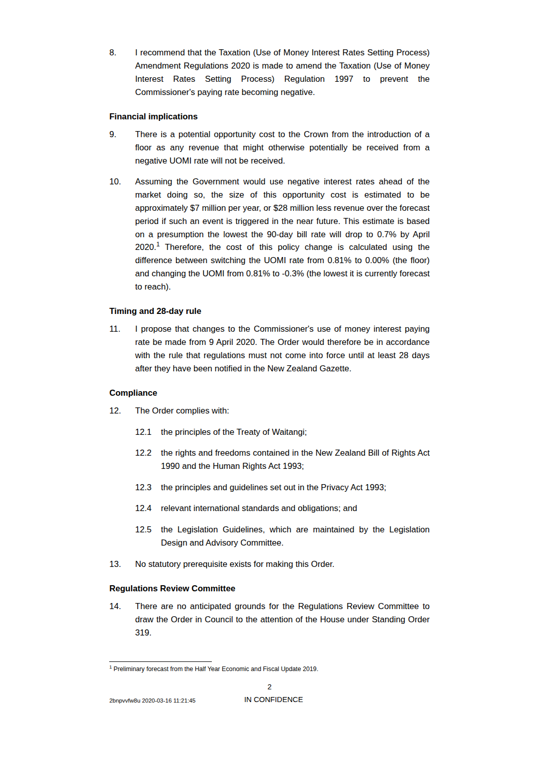8.
I recommend that the Taxation (Use of Money Interest Rates Setting Process) Amendment Regulations 2020 is made to amend the Taxation (Use of Money Interest Rates Setting Process) Regulation 1997 to prevent the Commissioner's paying rate becoming negative.
Financial implications
9.
There is a potential opportunity cost to the Crown from the introduction of a floor as any revenue that might otherwise potentially be received from a negative UOMI rate will not be received.
10.
Assuming the Government would use negative interest rates ahead of the market doing so, the size of this opportunity cost is estimated to be approximately $7 million per year, or $28 million less revenue over the forecast period if such an event is triggered in the near future. This estimate is based on a presumption the lowest the 90-day bill rate will drop to 0.7% by April 2020.1 Therefore, the cost of this policy change is calculated using the difference between switching the UOMI rate from 0.81% to 0.00% (the floor) and changing the UOMI from 0.81% to -0.3% (the lowest it is currently forecast to reach).
Timing and 28-day rule
11.
I propose that changes to the Commissioner's use of money interest paying rate be made from 9 April 2020. The Order would therefore be in accordance with the rule that regulations must not come into force until at least 28 days after they have been notified in the New Zealand Gazette.
Compliance
12.
The Order complies with:
12.1 the principles of the Treaty of Waitangi;
12.2 the rights and freedoms contained in the New Zealand Bill of Rights Act 1990 and the Human Rights Act 1993;
12.3 the principles and guidelines set out in the Privacy Act 1993;
12.4 relevant international standards and obligations; and
12.5 the Legislation Guidelines, which are maintained by the Legislation Design and Advisory Committee.
13.
No statutory prerequisite exists for making this Order.
Regulations Review Committee
14.
There are no anticipated grounds for the Regulations Review Committee to draw the Order in Council to the attention of the House under Standing Order 319.
1 Preliminary forecast from the Half Year Economic and Fiscal Update 2019.
2
2bnpvvfw8u 2020-03-16 11:21:45
IN CONFIDENCE